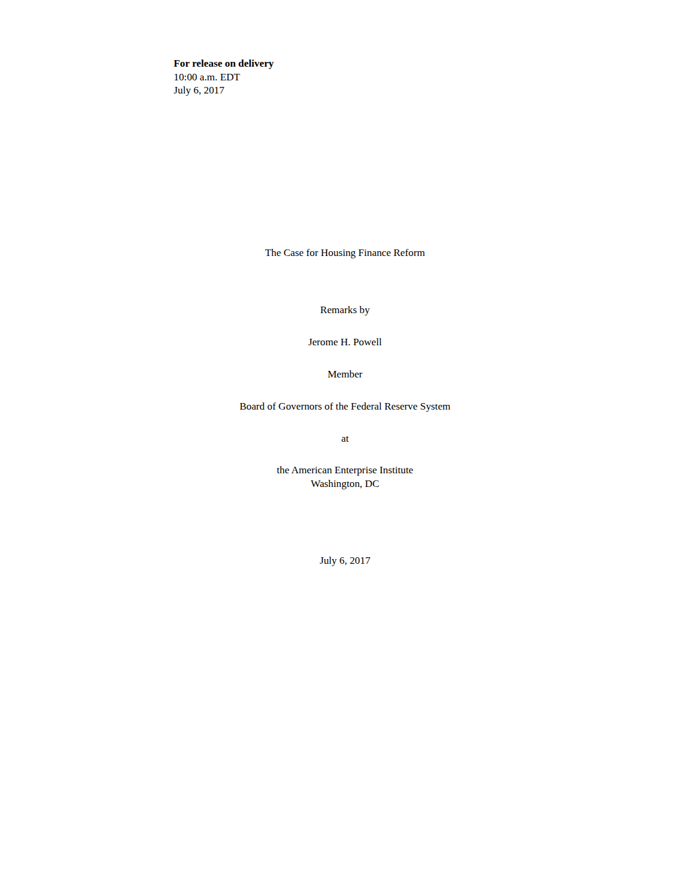For release on delivery
10:00 a.m. EDT
July 6, 2017
The Case for Housing Finance Reform
Remarks by
Jerome H. Powell
Member
Board of Governors of the Federal Reserve System
at
the American Enterprise Institute
Washington, DC
July 6, 2017